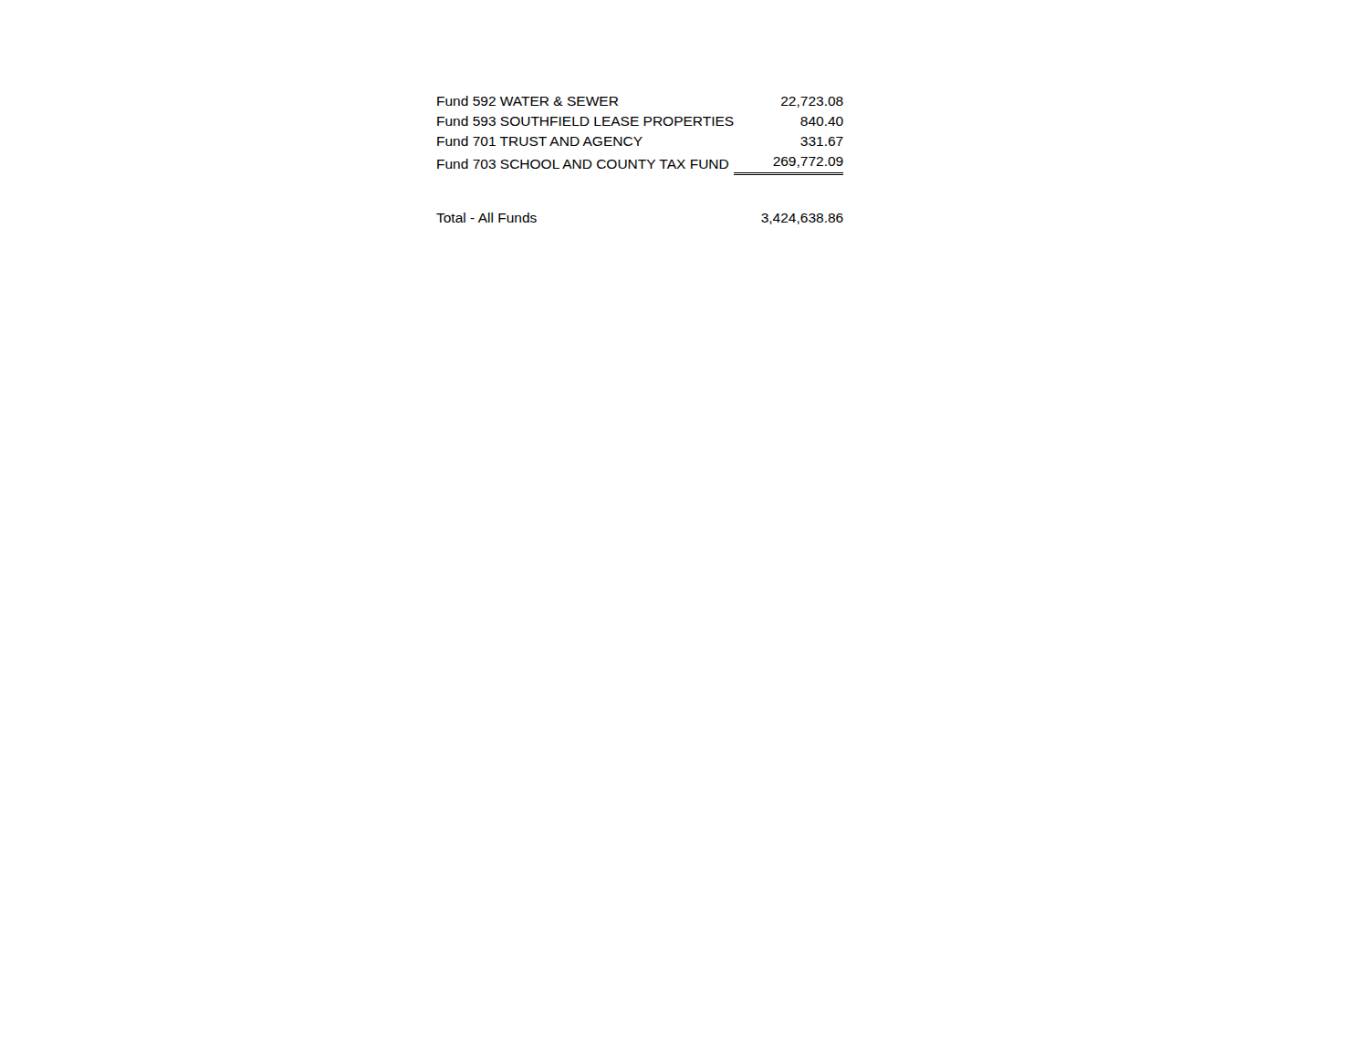| Fund 592 WATER & SEWER | 22,723.08 |
| Fund 593 SOUTHFIELD LEASE PROPERTIES | 840.40 |
| Fund 701 TRUST AND AGENCY | 331.67 |
| Fund 703 SCHOOL AND COUNTY TAX FUND | 269,772.09 |
| Total - All Funds | 3,424,638.86 |